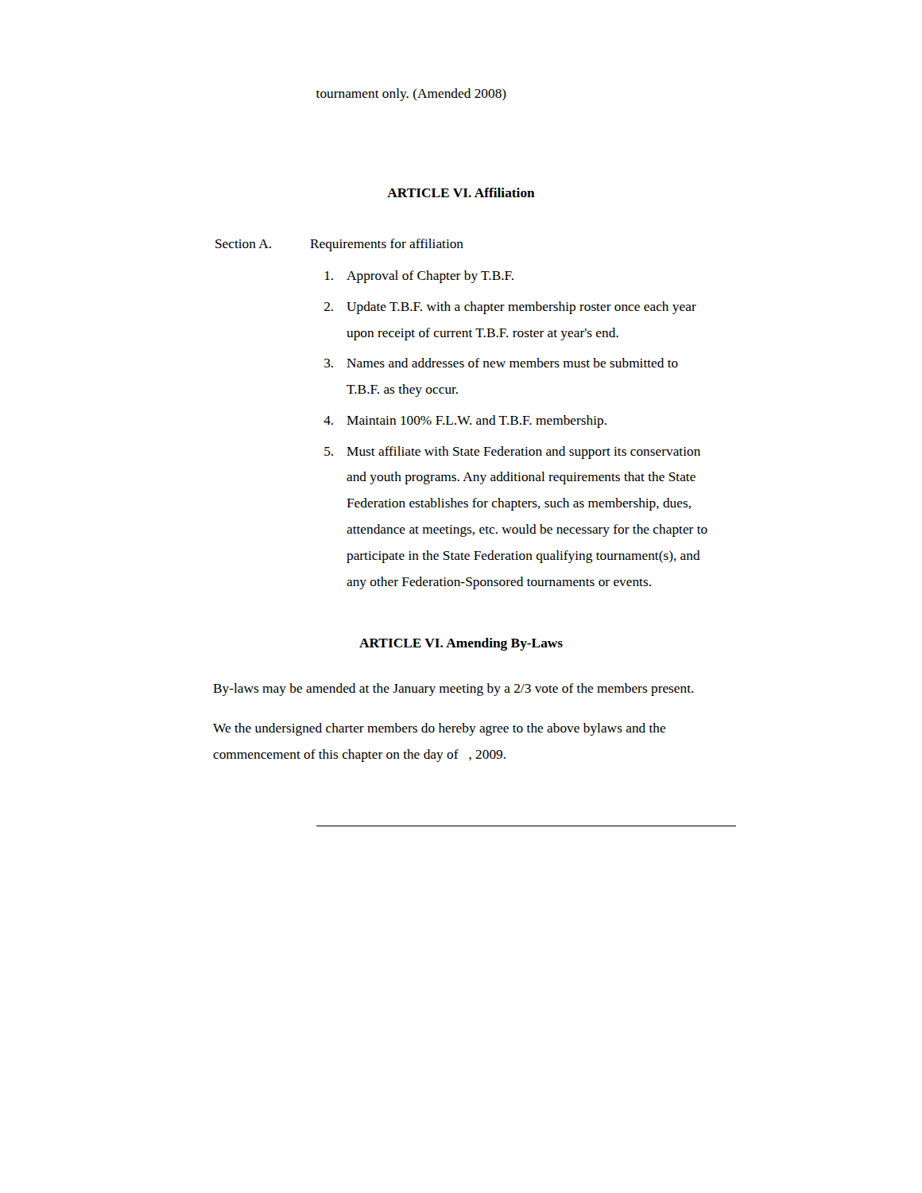tournament only. (Amended 2008)
ARTICLE VI. Affiliation
Section A.
Requirements for affiliation
Approval of Chapter by T.B.F.
Update T.B.F. with a chapter membership roster once each year upon receipt of current T.B.F. roster at year's end.
Names and addresses of new members must be submitted to T.B.F. as they occur.
Maintain 100% F.L.W. and T.B.F. membership.
Must affiliate with State Federation and support its conservation and youth programs. Any additional requirements that the State Federation establishes for chapters, such as membership, dues, attendance at meetings, etc. would be necessary for the chapter to participate in the State Federation qualifying tournament(s), and any other Federation-Sponsored tournaments or events.
ARTICLE VI. Amending By-Laws
By-laws may be amended at the January meeting by a 2/3 vote of the members present.
We the undersigned charter members do hereby agree to the above bylaws and the commencement of this chapter on the day of , 2009.